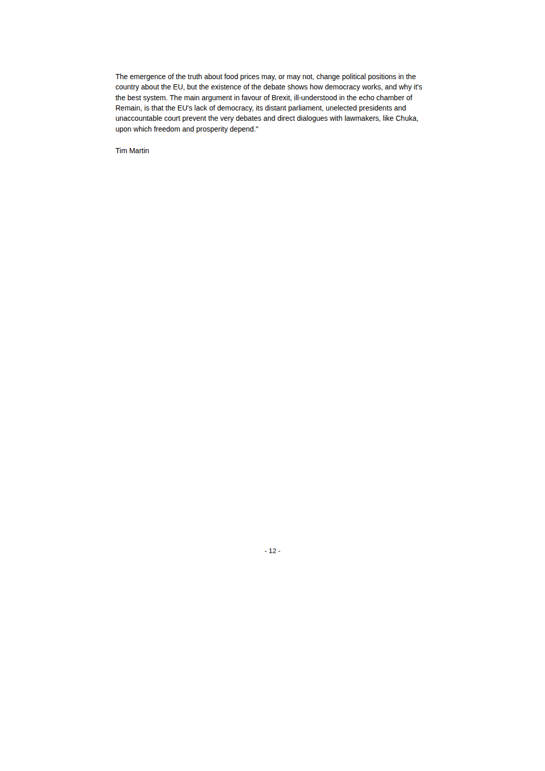The emergence of the truth about food prices may, or may not, change political positions in the country about the EU, but the existence of the debate shows how democracy works, and why it's the best system. The main argument in favour of Brexit, ill-understood in the echo chamber of Remain, is that the EU's lack of democracy, its distant parliament, unelected presidents and unaccountable court prevent the very debates and direct dialogues with lawmakers, like Chuka, upon which freedom and prosperity depend."
Tim Martin
- 12 -